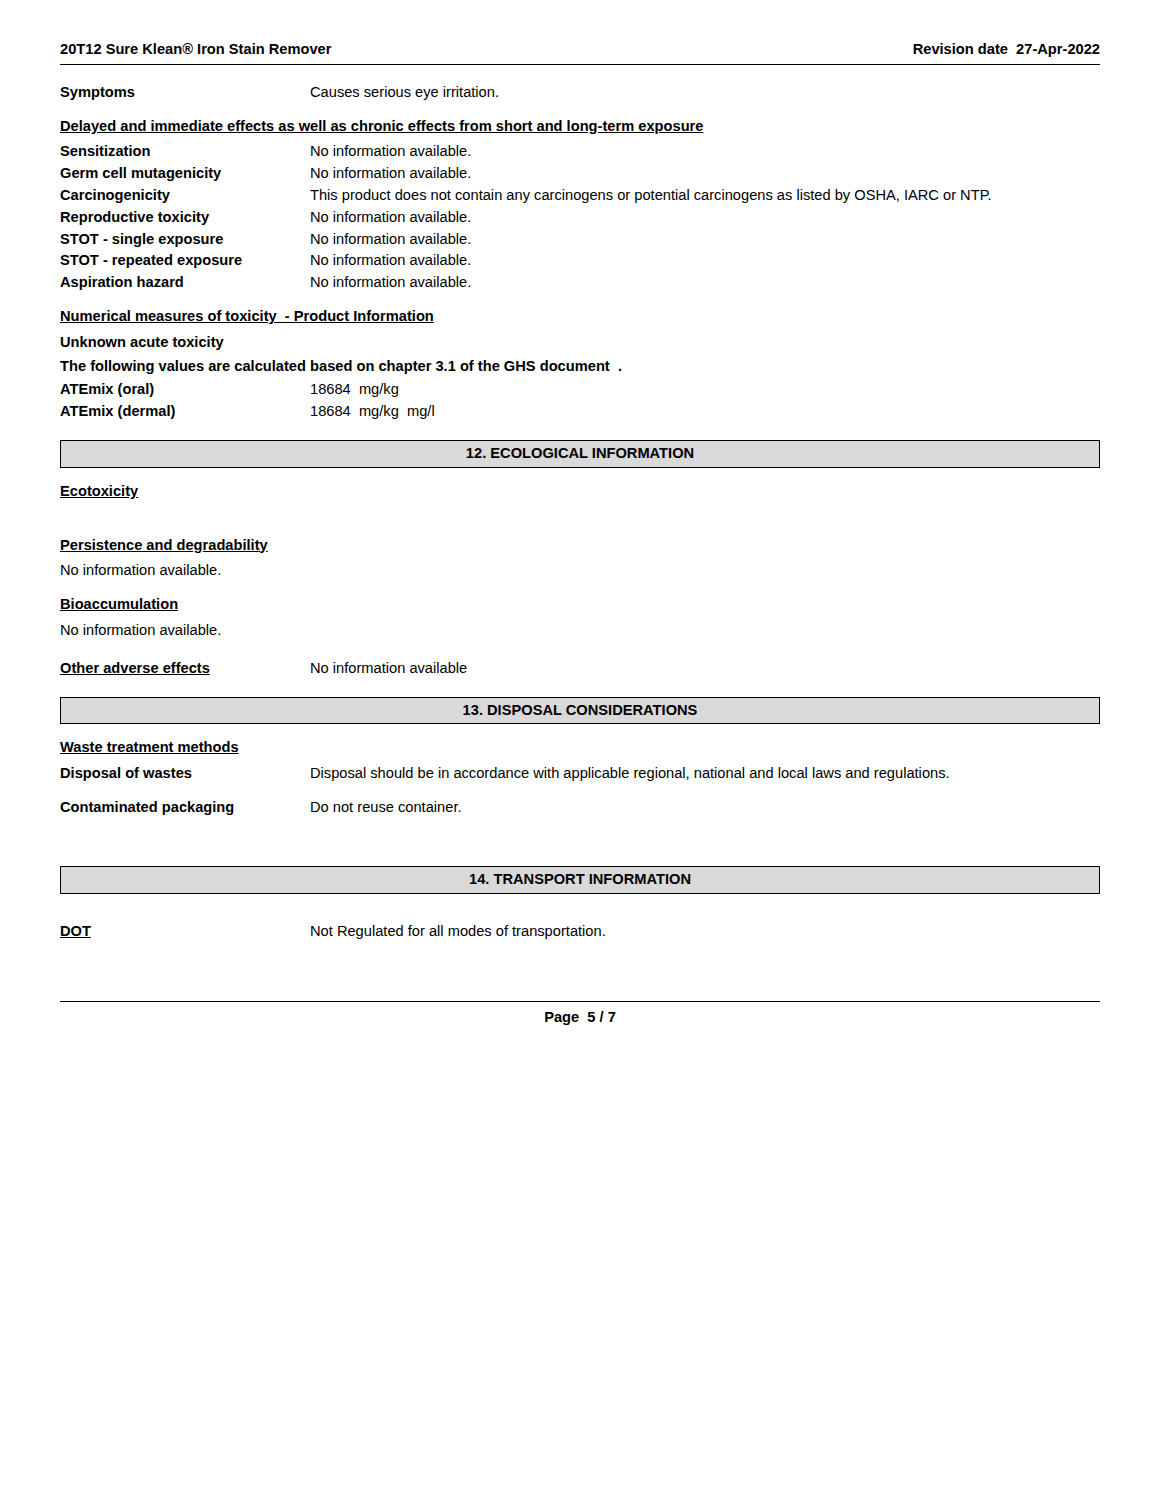20T12 Sure Klean® Iron Stain Remover Revision date 27-Apr-2022
Symptoms
Causes serious eye irritation.
Delayed and immediate effects as well as chronic effects from short and long-term exposure
Sensitization
No information available.
Germ cell mutagenicity
No information available.
Carcinogenicity
This product does not contain any carcinogens or potential carcinogens as listed by OSHA, IARC or NTP.
Reproductive toxicity
No information available.
STOT - single exposure
No information available.
STOT - repeated exposure
No information available.
Aspiration hazard
No information available.
Numerical measures of toxicity - Product Information
Unknown acute toxicity
The following values are calculated based on chapter 3.1 of the GHS document .
ATEmix (oral)
18684 mg/kg
ATEmix (dermal)
18684 mg/kg mg/l
12. ECOLOGICAL INFORMATION
Ecotoxicity
Persistence and degradability
No information available.
Bioaccumulation
No information available.
Other adverse effects
No information available
13. DISPOSAL CONSIDERATIONS
Waste treatment methods
Disposal of wastes
Disposal should be in accordance with applicable regional, national and local laws and regulations.
Contaminated packaging
Do not reuse container.
14. TRANSPORT INFORMATION
DOT
Not Regulated for all modes of transportation.
Page 5 / 7